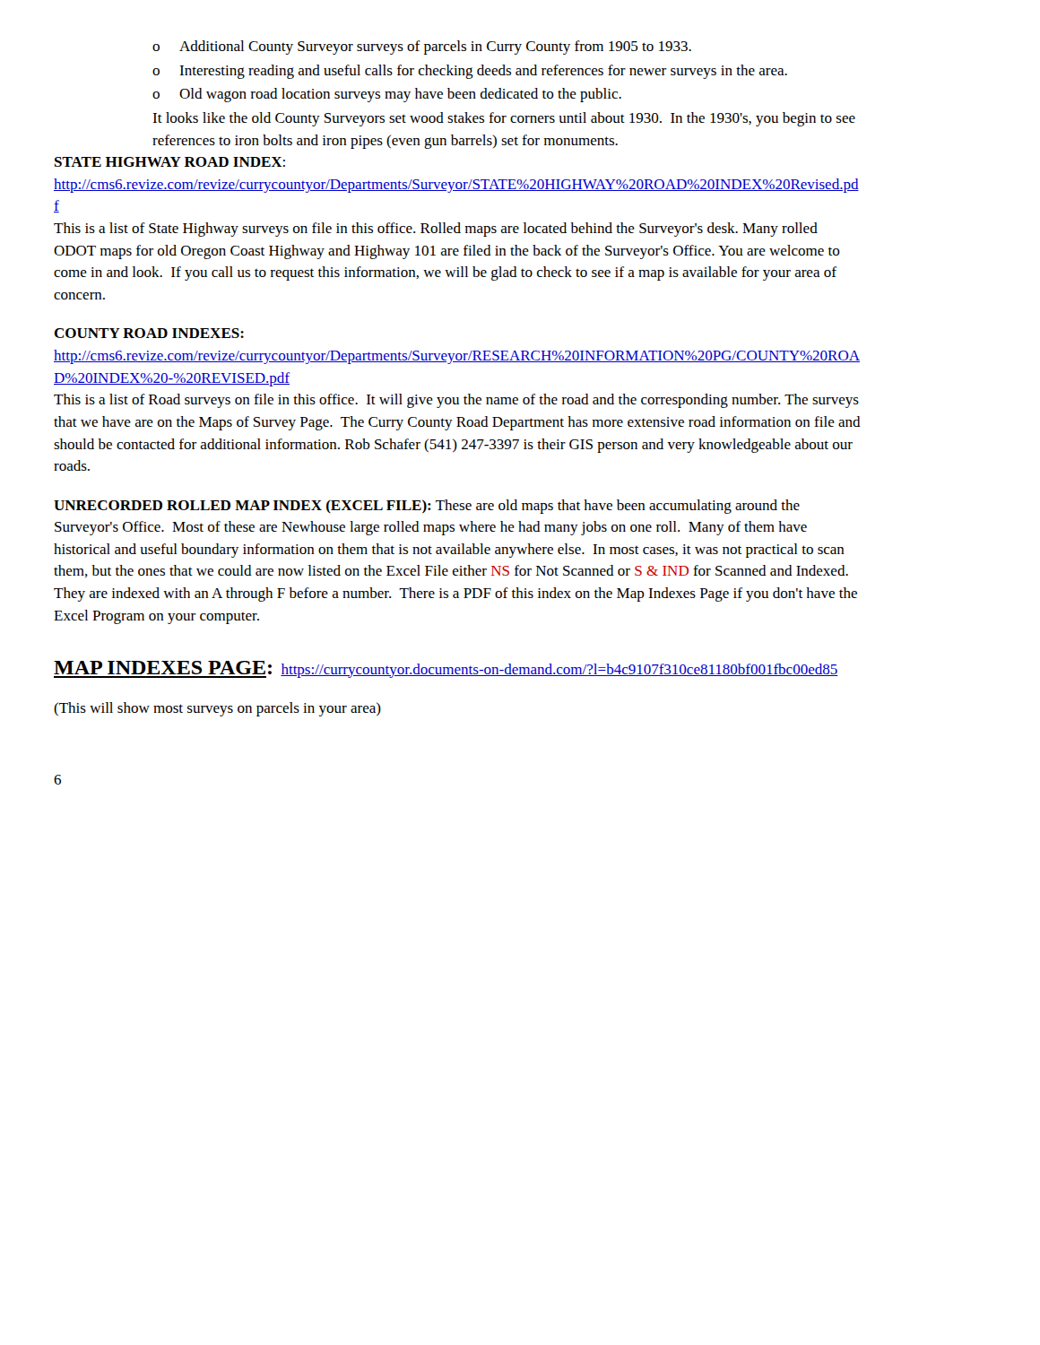Additional County Surveyor surveys of parcels in Curry County from 1905 to 1933.
Interesting reading and useful calls for checking deeds and references for newer surveys in the area.
Old wagon road location surveys may have been dedicated to the public.
It looks like the old County Surveyors set wood stakes for corners until about 1930. In the 1930's, you begin to see references to iron bolts and iron pipes (even gun barrels) set for monuments.
STATE HIGHWAY ROAD INDEX:
http://cms6.revize.com/revize/currycountyor/Departments/Surveyor/STATE%20HIGHWAY%20ROAD%20INDEX%20Revised.pdf
This is a list of State Highway surveys on file in this office. Rolled maps are located behind the Surveyor's desk. Many rolled ODOT maps for old Oregon Coast Highway and Highway 101 are filed in the back of the Surveyor's Office. You are welcome to come in and look. If you call us to request this information, we will be glad to check to see if a map is available for your area of concern.
COUNTY ROAD INDEXES:
http://cms6.revize.com/revize/currycountyor/Departments/Surveyor/RESEARCH%20INFORMATION%20PG/COUNTY%20ROAD%20INDEX%20-%20REVISED.pdf
This is a list of Road surveys on file in this office. It will give you the name of the road and the corresponding number. The surveys that we have are on the Maps of Survey Page. The Curry County Road Department has more extensive road information on file and should be contacted for additional information. Rob Schafer (541) 247-3397 is their GIS person and very knowledgeable about our roads.
UNRECORDED ROLLED MAP INDEX (EXCEL FILE): These are old maps that have been accumulating around the Surveyor's Office. Most of these are Newhouse large rolled maps where he had many jobs on one roll. Many of them have historical and useful boundary information on them that is not available anywhere else. In most cases, it was not practical to scan them, but the ones that we could are now listed on the Excel File either NS for Not Scanned or S & IND for Scanned and Indexed. They are indexed with an A through F before a number. There is a PDF of this index on the Map Indexes Page if you don't have the Excel Program on your computer.
MAP INDEXES PAGE
: https://currycountyor.documents-on-demand.com/?l=b4c9107f310ce81180bf001fbc00ed85
(This will show most surveys on parcels in your area)
6